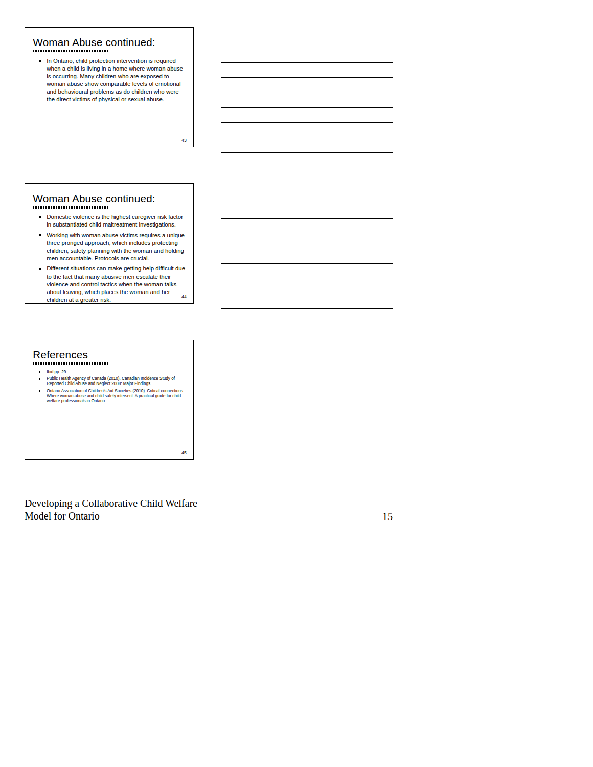Woman Abuse continued:
In Ontario, child protection intervention is required when a child is living in a home where woman abuse is occurring. Many children who are exposed to woman abuse show comparable levels of emotional and behavioural problems as do children who were the direct victims of physical or sexual abuse.
43
Woman Abuse continued:
Domestic violence is the highest caregiver risk factor in substantiated child maltreatment investigations.
Working with woman abuse victims requires a unique three pronged approach, which includes protecting children, safety planning with the woman and holding men accountable. Protocols are crucial.
Different situations can make getting help difficult due to the fact that many abusive men escalate their violence and control tactics when the woman talks about leaving, which places the woman and her children at a greater risk.
44
References
Ibid pp. 29
Public Health Agency of Canada (2010). Canadian Incidence Study of Reported Child Abuse and Neglect 2008: Major Findings.
Ontario Association of Children's Aid Societies (2010). Critical connections: Where woman abuse and child safety intersect. A practical guide for child welfare professionals in Ontario
45
Developing a Collaborative Child Welfare
Model for Ontario
15